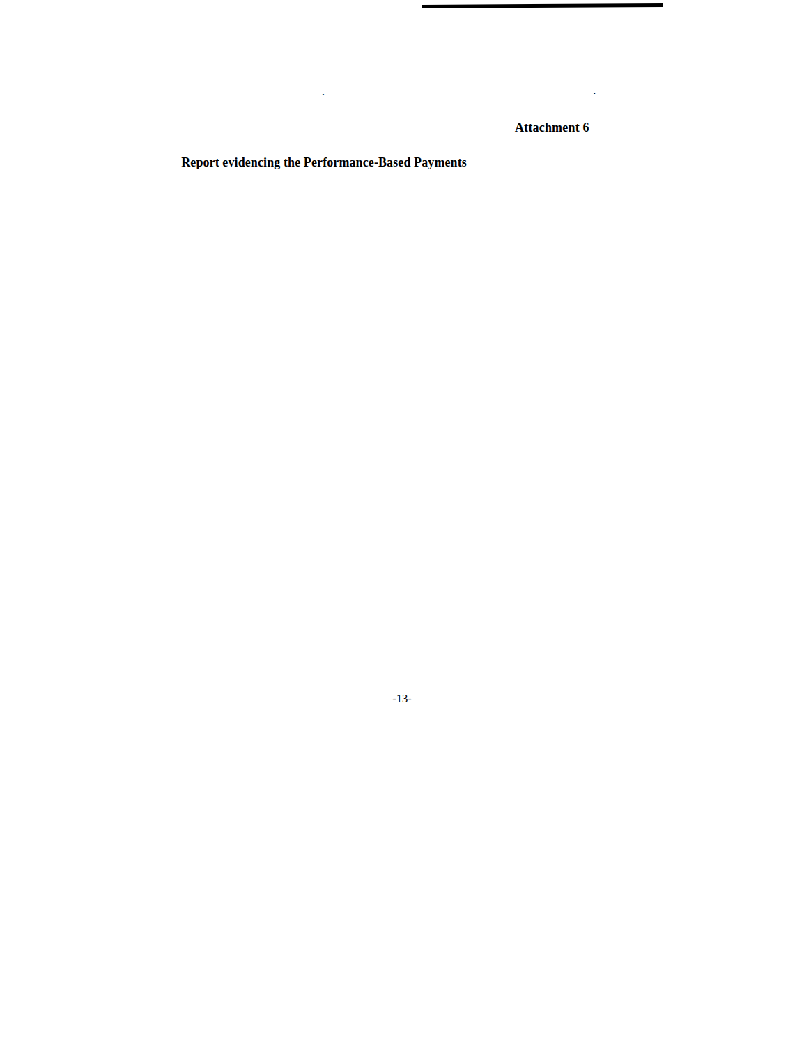.
.
Attachment 6
Report evidencing the Performance-Based Payments
-13-